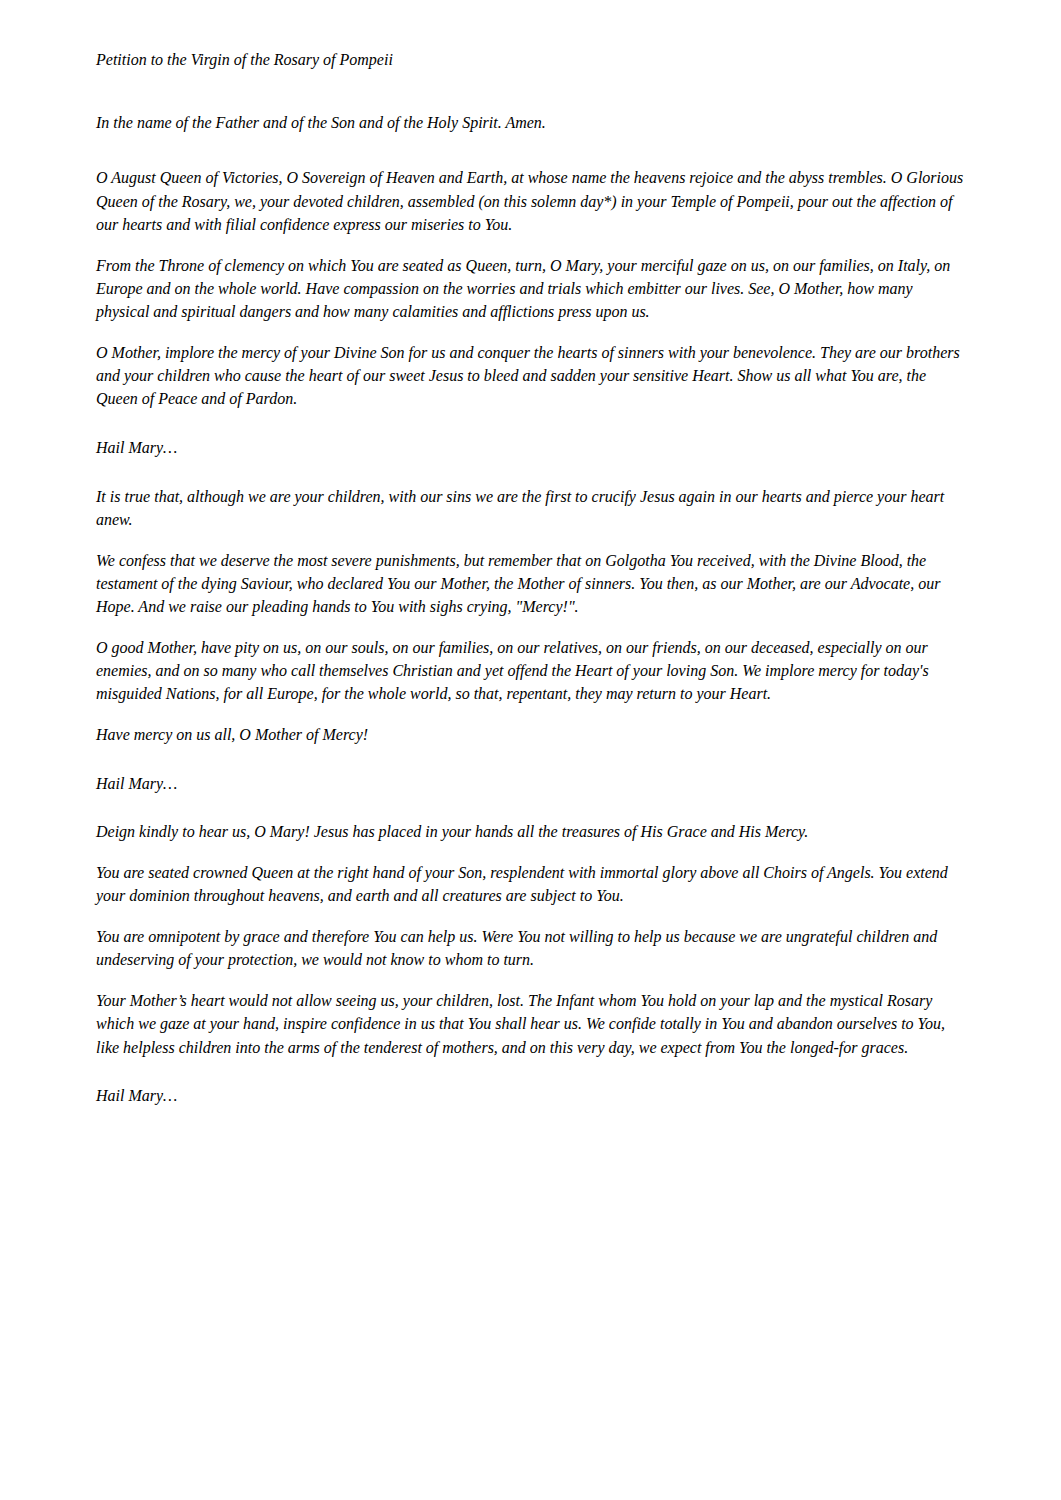Petition to the Virgin of the Rosary of Pompeii
In the name of the Father and of the Son and of the Holy Spirit. Amen.
O August Queen of Victories, O Sovereign of Heaven and Earth, at whose name the heavens rejoice and the abyss trembles. O Glorious Queen of the Rosary, we, your devoted children, assembled (on this solemn day*) in your Temple of Pompeii, pour out the affection of our hearts and with filial confidence express our miseries to You.
From the Throne of clemency on which You are seated as Queen, turn, O Mary, your merciful gaze on us, on our families, on Italy, on Europe and on the whole world. Have compassion on the worries and trials which embitter our lives. See, O Mother, how many physical and spiritual dangers and how many calamities and afflictions press upon us.
O Mother, implore the mercy of your Divine Son for us and conquer the hearts of sinners with your benevolence. They are our brothers and your children who cause the heart of our sweet Jesus to bleed and sadden your sensitive Heart. Show us all what You are, the Queen of Peace and of Pardon.
Hail Mary…
It is true that, although we are your children, with our sins we are the first to crucify Jesus again in our hearts and pierce your heart anew.
We confess that we deserve the most severe punishments, but remember that on Golgotha You received, with the Divine Blood, the testament of the dying Saviour, who declared You our Mother, the Mother of sinners. You then, as our Mother, are our Advocate, our Hope. And we raise our pleading hands to You with sighs crying, "Mercy!".
O good Mother, have pity on us, on our souls, on our families, on our relatives, on our friends, on our deceased, especially on our enemies, and on so many who call themselves Christian and yet offend the Heart of your loving Son. We implore mercy for today's misguided Nations, for all Europe, for the whole world, so that, repentant, they may return to your Heart.
Have mercy on us all, O Mother of Mercy!
Hail Mary…
Deign kindly to hear us, O Mary! Jesus has placed in your hands all the treasures of His Grace and His Mercy.
You are seated crowned Queen at the right hand of your Son, resplendent with immortal glory above all Choirs of Angels. You extend your dominion throughout heavens, and earth and all creatures are subject to You.
You are omnipotent by grace and therefore You can help us. Were You not willing to help us because we are ungrateful children and undeserving of your protection, we would not know to whom to turn.
Your Mother’s heart would not allow seeing us, your children, lost. The Infant whom You hold on your lap and the mystical Rosary which we gaze at your hand, inspire confidence in us that You shall hear us. We confide totally in You and abandon ourselves to You, like helpless children into the arms of the tenderest of mothers, and on this very day, we expect from You the longed-for graces.
Hail Mary…